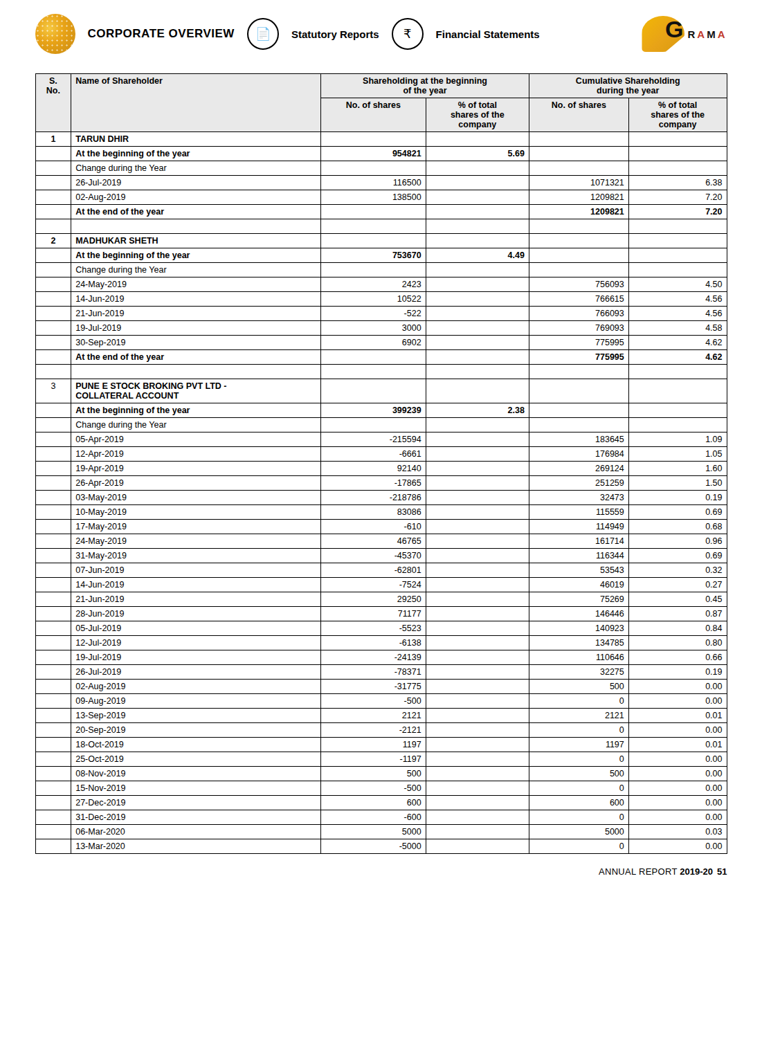CORPORATE OVERVIEW
📄
Statutory Reports
₹
Financial Statements
G
RAMA
| S. No. | Name of Shareholder | Shareholding at the beginning of the year | Cumulative Shareholding during the year |
| --- | --- | --- | --- |
| No. of shares | % of total shares of the company | No. of shares | % of total shares of the company |
| 1 | TARUN DHIR | | | | |
| | At the beginning of the year | 954821 | 5.69 | | |
| | Change during the Year | | | | |
| | 26-Jul-2019 | 116500 | | 1071321 | 6.38 |
| | 02-Aug-2019 | 138500 | | 1209821 | 7.20 |
| | At the end of the year | | | 1209821 | 7.20 |
| 2 | MADHUKAR SHETH | | | | |
| | At the beginning of the year | 753670 | 4.49 | | |
| | Change during the Year | | | | |
| | 24-May-2019 | 2423 | | 756093 | 4.50 |
| | 14-Jun-2019 | 10522 | | 766615 | 4.56 |
| | 21-Jun-2019 | -522 | | 766093 | 4.56 |
| | 19-Jul-2019 | 3000 | | 769093 | 4.58 |
| | 30-Sep-2019 | 6902 | | 775995 | 4.62 |
| | At the end of the year | | | 775995 | 4.62 |
| 3 | PUNE E STOCK BROKING PVT LTD - COLLATERAL ACCOUNT | | | | |
| | At the beginning of the year | 399239 | 2.38 | | |
| | Change during the Year | | | | |
| | 05-Apr-2019 | -215594 | | 183645 | 1.09 |
| | 12-Apr-2019 | -6661 | | 176984 | 1.05 |
| | 19-Apr-2019 | 92140 | | 269124 | 1.60 |
| | 26-Apr-2019 | -17865 | | 251259 | 1.50 |
| | 03-May-2019 | -218786 | | 32473 | 0.19 |
| | 10-May-2019 | 83086 | | 115559 | 0.69 |
| | 17-May-2019 | -610 | | 114949 | 0.68 |
| | 24-May-2019 | 46765 | | 161714 | 0.96 |
| | 31-May-2019 | -45370 | | 116344 | 0.69 |
| | 07-Jun-2019 | -62801 | | 53543 | 0.32 |
| | 14-Jun-2019 | -7524 | | 46019 | 0.27 |
| | 21-Jun-2019 | 29250 | | 75269 | 0.45 |
| | 28-Jun-2019 | 71177 | | 146446 | 0.87 |
| | 05-Jul-2019 | -5523 | | 140923 | 0.84 |
| | 12-Jul-2019 | -6138 | | 134785 | 0.80 |
| | 19-Jul-2019 | -24139 | | 110646 | 0.66 |
| | 26-Jul-2019 | -78371 | | 32275 | 0.19 |
| | 02-Aug-2019 | -31775 | | 500 | 0.00 |
| | 09-Aug-2019 | -500 | | 0 | 0.00 |
| | 13-Sep-2019 | 2121 | | 2121 | 0.01 |
| | 20-Sep-2019 | -2121 | | 0 | 0.00 |
| | 18-Oct-2019 | 1197 | | 1197 | 0.01 |
| | 25-Oct-2019 | -1197 | | 0 | 0.00 |
| | 08-Nov-2019 | 500 | | 500 | 0.00 |
| | 15-Nov-2019 | -500 | | 0 | 0.00 |
| | 27-Dec-2019 | 600 | | 600 | 0.00 |
| | 31-Dec-2019 | -600 | | 0 | 0.00 |
| | 06-Mar-2020 | 5000 | | 5000 | 0.03 |
| | 13-Mar-2020 | -5000 | | 0 | 0.00 |
ANNUAL REPORT 2019-2051